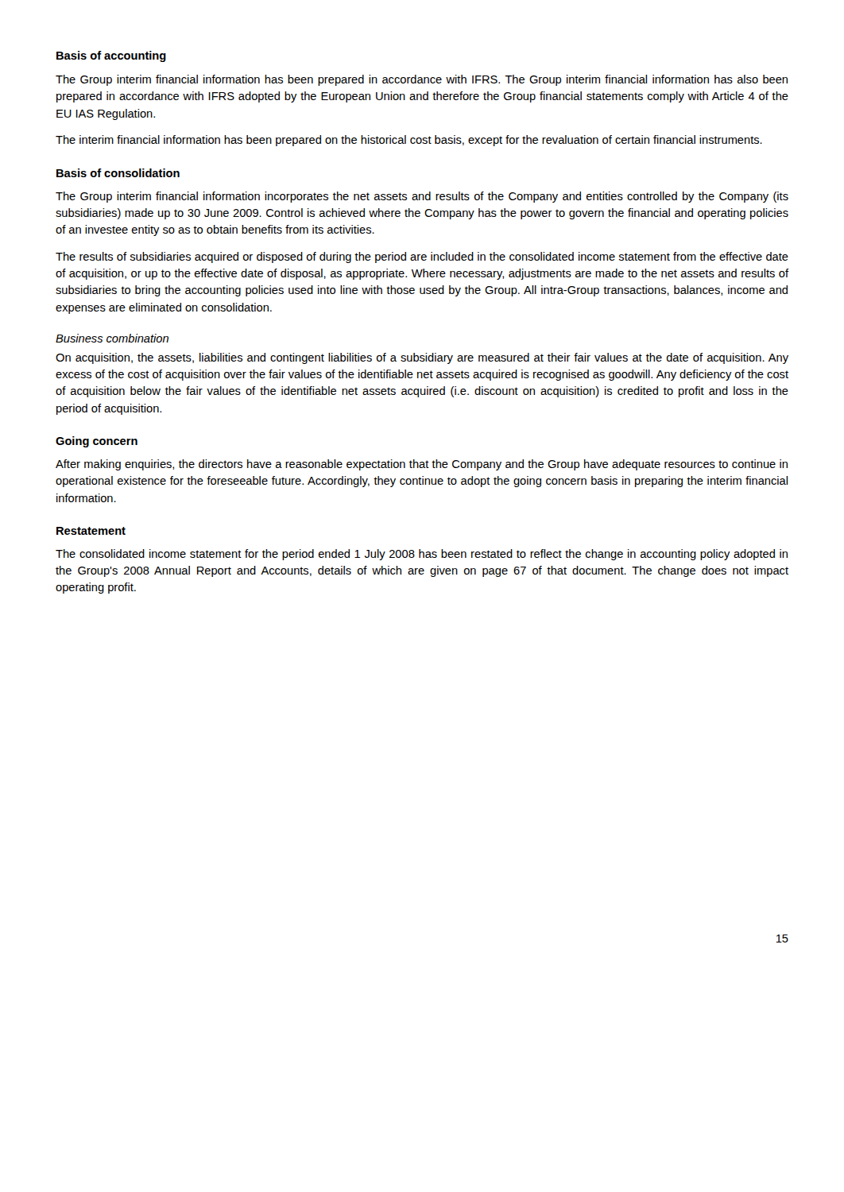Basis of accounting
The Group interim financial information has been prepared in accordance with IFRS. The Group interim financial information has also been prepared in accordance with IFRS adopted by the European Union and therefore the Group financial statements comply with Article 4 of the EU IAS Regulation.
The interim financial information has been prepared on the historical cost basis, except for the revaluation of certain financial instruments.
Basis of consolidation
The Group interim financial information incorporates the net assets and results of the Company and entities controlled by the Company (its subsidiaries) made up to 30 June 2009. Control is achieved where the Company has the power to govern the financial and operating policies of an investee entity so as to obtain benefits from its activities.
The results of subsidiaries acquired or disposed of during the period are included in the consolidated income statement from the effective date of acquisition, or up to the effective date of disposal, as appropriate. Where necessary, adjustments are made to the net assets and results of subsidiaries to bring the accounting policies used into line with those used by the Group. All intra-Group transactions, balances, income and expenses are eliminated on consolidation.
Business combination
On acquisition, the assets, liabilities and contingent liabilities of a subsidiary are measured at their fair values at the date of acquisition. Any excess of the cost of acquisition over the fair values of the identifiable net assets acquired is recognised as goodwill. Any deficiency of the cost of acquisition below the fair values of the identifiable net assets acquired (i.e. discount on acquisition) is credited to profit and loss in the period of acquisition.
Going concern
After making enquiries, the directors have a reasonable expectation that the Company and the Group have adequate resources to continue in operational existence for the foreseeable future. Accordingly, they continue to adopt the going concern basis in preparing the interim financial information.
Restatement
The consolidated income statement for the period ended 1 July 2008 has been restated to reflect the change in accounting policy adopted in the Group's 2008 Annual Report and Accounts, details of which are given on page 67 of that document. The change does not impact operating profit.
15